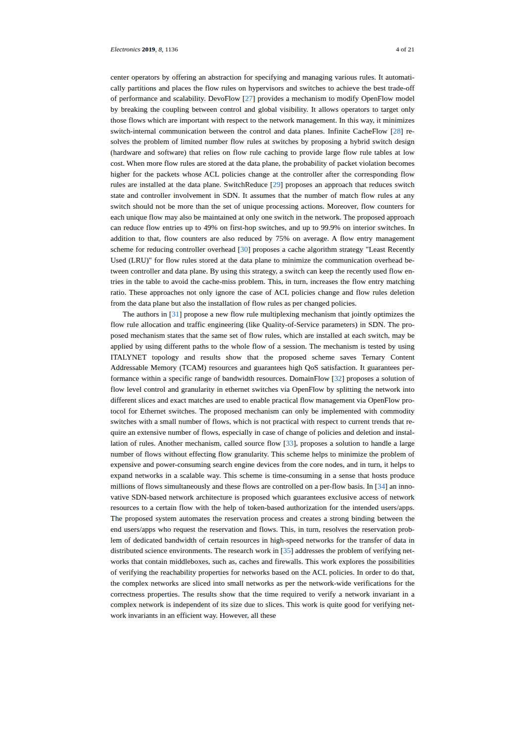Electronics 2019, 8, 1136
4 of 21
center operators by offering an abstraction for specifying and managing various rules. It automatically partitions and places the flow rules on hypervisors and switches to achieve the best trade-off of performance and scalability. DevoFlow [27] provides a mechanism to modify OpenFlow model by breaking the coupling between control and global visibility. It allows operators to target only those flows which are important with respect to the network management. In this way, it minimizes switch-internal communication between the control and data planes. Infinite CacheFlow [28] resolves the problem of limited number flow rules at switches by proposing a hybrid switch design (hardware and software) that relies on flow rule caching to provide large flow rule tables at low cost. When more flow rules are stored at the data plane, the probability of packet violation becomes higher for the packets whose ACL policies change at the controller after the corresponding flow rules are installed at the data plane. SwitchReduce [29] proposes an approach that reduces switch state and controller involvement in SDN. It assumes that the number of match flow rules at any switch should not be more than the set of unique processing actions. Moreover, flow counters for each unique flow may also be maintained at only one switch in the network. The proposed approach can reduce flow entries up to 49% on first-hop switches, and up to 99.9% on interior switches. In addition to that, flow counters are also reduced by 75% on average. A flow entry management scheme for reducing controller overhead [30] proposes a cache algorithm strategy "Least Recently Used (LRU)" for flow rules stored at the data plane to minimize the communication overhead between controller and data plane. By using this strategy, a switch can keep the recently used flow entries in the table to avoid the cache-miss problem. This, in turn, increases the flow entry matching ratio. These approaches not only ignore the case of ACL policies change and flow rules deletion from the data plane but also the installation of flow rules as per changed policies.
The authors in [31] propose a new flow rule multiplexing mechanism that jointly optimizes the flow rule allocation and traffic engineering (like Quality-of-Service parameters) in SDN. The proposed mechanism states that the same set of flow rules, which are installed at each switch, may be applied by using different paths to the whole flow of a session. The mechanism is tested by using ITALYNET topology and results show that the proposed scheme saves Ternary Content Addressable Memory (TCAM) resources and guarantees high QoS satisfaction. It guarantees performance within a specific range of bandwidth resources. DomainFlow [32] proposes a solution of flow level control and granularity in ethernet switches via OpenFlow by splitting the network into different slices and exact matches are used to enable practical flow management via OpenFlow protocol for Ethernet switches. The proposed mechanism can only be implemented with commodity switches with a small number of flows, which is not practical with respect to current trends that require an extensive number of flows, especially in case of change of policies and deletion and installation of rules. Another mechanism, called source flow [33], proposes a solution to handle a large number of flows without effecting flow granularity. This scheme helps to minimize the problem of expensive and power-consuming search engine devices from the core nodes, and in turn, it helps to expand networks in a scalable way. This scheme is time-consuming in a sense that hosts produce millions of flows simultaneously and these flows are controlled on a per-flow basis. In [34] an innovative SDN-based network architecture is proposed which guarantees exclusive access of network resources to a certain flow with the help of token-based authorization for the intended users/apps. The proposed system automates the reservation process and creates a strong binding between the end users/apps who request the reservation and flows. This, in turn, resolves the reservation problem of dedicated bandwidth of certain resources in high-speed networks for the transfer of data in distributed science environments. The research work in [35] addresses the problem of verifying networks that contain middleboxes, such as, caches and firewalls. This work explores the possibilities of verifying the reachability properties for networks based on the ACL policies. In order to do that, the complex networks are sliced into small networks as per the network-wide verifications for the correctness properties. The results show that the time required to verify a network invariant in a complex network is independent of its size due to slices. This work is quite good for verifying network invariants in an efficient way. However, all these